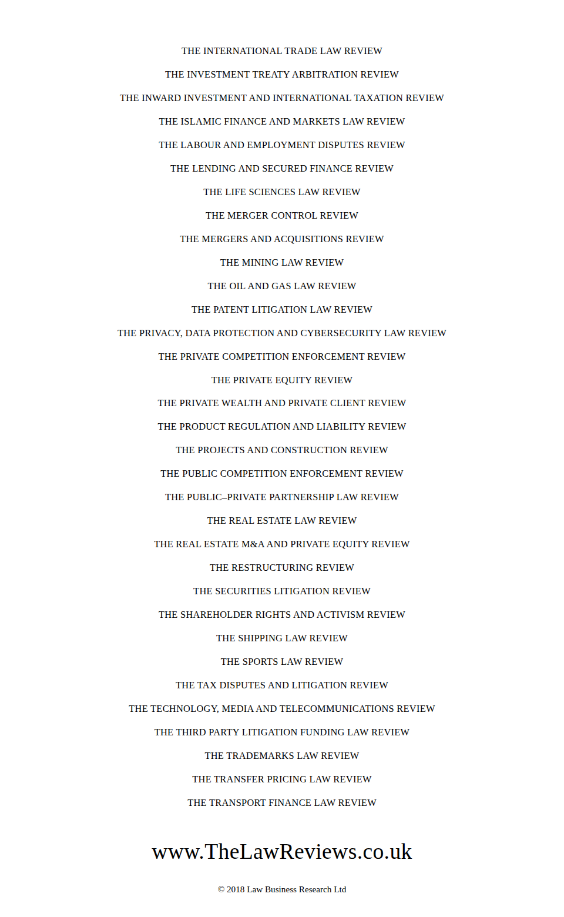THE INTERNATIONAL TRADE LAW REVIEW
THE INVESTMENT TREATY ARBITRATION REVIEW
THE INWARD INVESTMENT AND INTERNATIONAL TAXATION REVIEW
THE ISLAMIC FINANCE AND MARKETS LAW REVIEW
THE LABOUR AND EMPLOYMENT DISPUTES REVIEW
THE LENDING AND SECURED FINANCE REVIEW
THE LIFE SCIENCES LAW REVIEW
THE MERGER CONTROL REVIEW
THE MERGERS AND ACQUISITIONS REVIEW
THE MINING LAW REVIEW
THE OIL AND GAS LAW REVIEW
THE PATENT LITIGATION LAW REVIEW
THE PRIVACY, DATA PROTECTION AND CYBERSECURITY LAW REVIEW
THE PRIVATE COMPETITION ENFORCEMENT REVIEW
THE PRIVATE EQUITY REVIEW
THE PRIVATE WEALTH AND PRIVATE CLIENT REVIEW
THE PRODUCT REGULATION AND LIABILITY REVIEW
THE PROJECTS AND CONSTRUCTION REVIEW
THE PUBLIC COMPETITION ENFORCEMENT REVIEW
THE PUBLIC–PRIVATE PARTNERSHIP LAW REVIEW
THE REAL ESTATE LAW REVIEW
THE REAL ESTATE M&A AND PRIVATE EQUITY REVIEW
THE RESTRUCTURING REVIEW
THE SECURITIES LITIGATION REVIEW
THE SHAREHOLDER RIGHTS AND ACTIVISM REVIEW
THE SHIPPING LAW REVIEW
THE SPORTS LAW REVIEW
THE TAX DISPUTES AND LITIGATION REVIEW
THE TECHNOLOGY, MEDIA AND TELECOMMUNICATIONS REVIEW
THE THIRD PARTY LITIGATION FUNDING LAW REVIEW
THE TRADEMARKS LAW REVIEW
THE TRANSFER PRICING LAW REVIEW
THE TRANSPORT FINANCE LAW REVIEW
www.TheLawReviews.co.uk
© 2018 Law Business Research Ltd